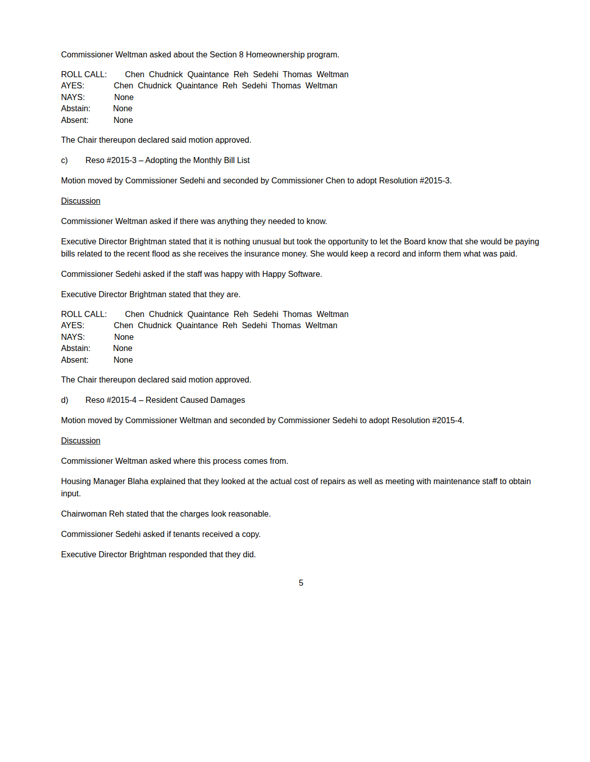Commissioner Weltman asked about the Section 8 Homeownership program.
ROLL CALL: Chen Chudnick Quaintance Reh Sedehi Thomas Weltman AYES: Chen Chudnick Quaintance Reh Sedehi Thomas Weltman NAYS: None Abstain: None Absent: None
The Chair thereupon declared said motion approved.
c) Reso #2015-3 – Adopting the Monthly Bill List
Motion moved by Commissioner Sedehi and seconded by Commissioner Chen to adopt Resolution #2015-3.
Discussion
Commissioner Weltman asked if there was anything they needed to know.
Executive Director Brightman stated that it is nothing unusual but took the opportunity to let the Board know that she would be paying bills related to the recent flood as she receives the insurance money. She would keep a record and inform them what was paid.
Commissioner Sedehi asked if the staff was happy with Happy Software.
Executive Director Brightman stated that they are.
ROLL CALL: Chen Chudnick Quaintance Reh Sedehi Thomas Weltman AYES: Chen Chudnick Quaintance Reh Sedehi Thomas Weltman NAYS: None Abstain: None Absent: None
The Chair thereupon declared said motion approved.
d) Reso #2015-4 – Resident Caused Damages
Motion moved by Commissioner Weltman and seconded by Commissioner Sedehi to adopt Resolution #2015-4.
Discussion
Commissioner Weltman asked where this process comes from.
Housing Manager Blaha explained that they looked at the actual cost of repairs as well as meeting with maintenance staff to obtain input.
Chairwoman Reh stated that the charges look reasonable.
Commissioner Sedehi asked if tenants received a copy.
Executive Director Brightman responded that they did.
5